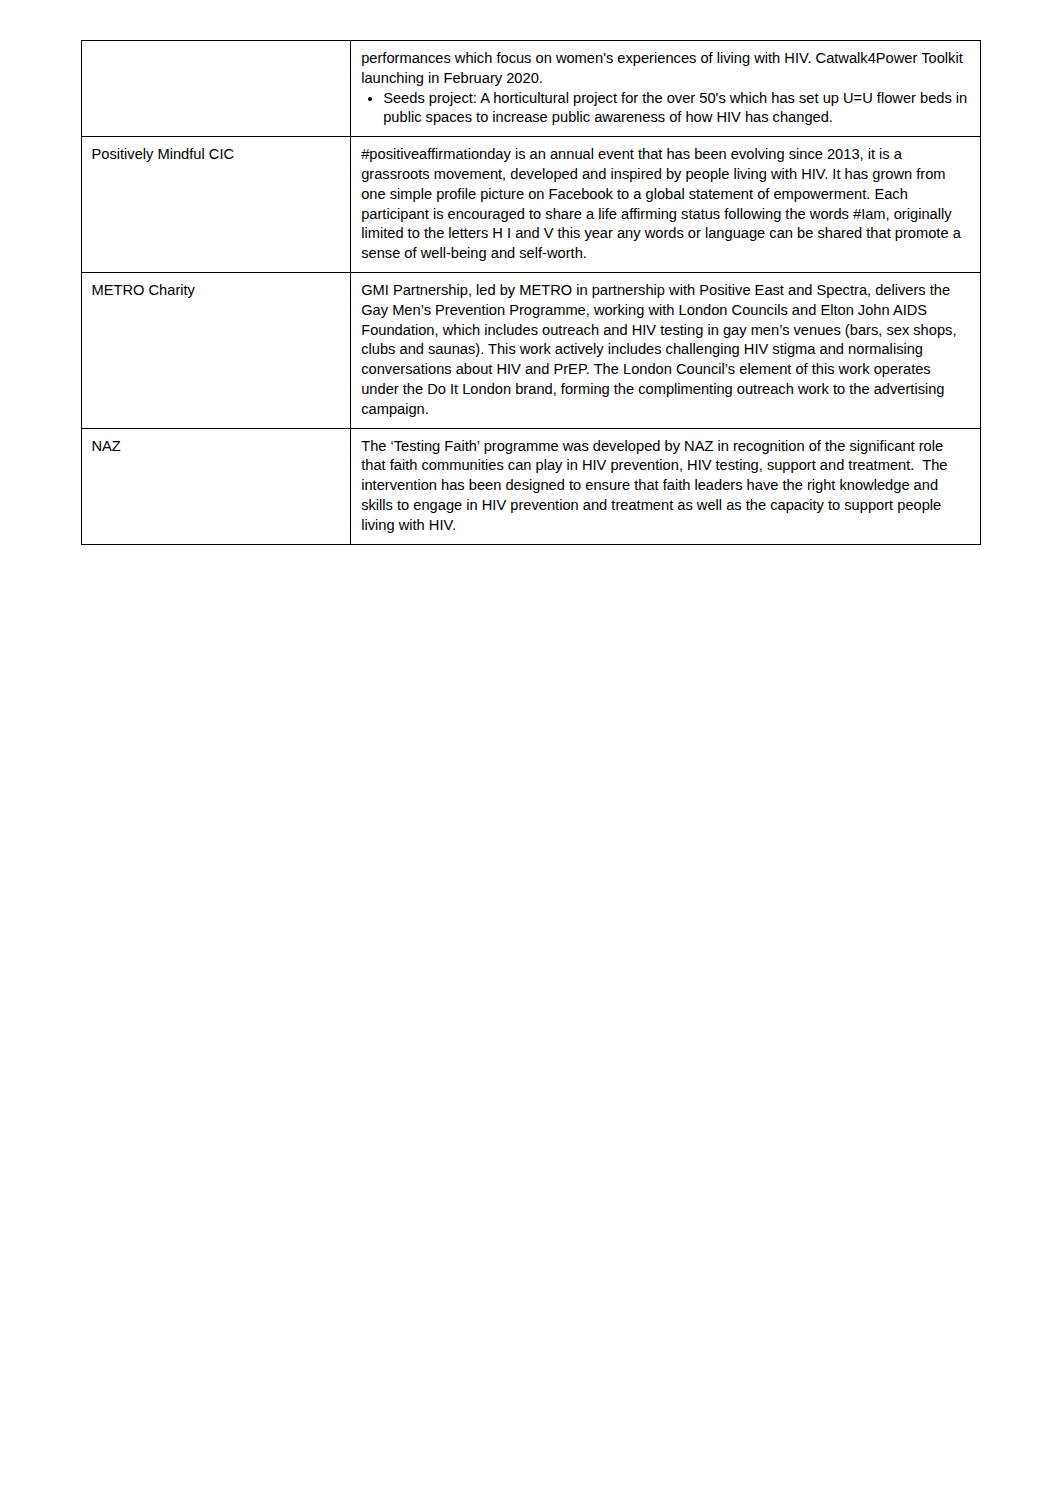| | performances which focus on women's experiences of living with HIV. Catwalk4Power Toolkit launching in February 2020. Seeds project: A horticultural project for the over 50's which has set up U=U flower beds in public spaces to increase public awareness of how HIV has changed. |
| Positively Mindful CIC | #positiveaffirmationday is an annual event that has been evolving since 2013, it is a grassroots movement, developed and inspired by people living with HIV. It has grown from one simple profile picture on Facebook to a global statement of empowerment. Each participant is encouraged to share a life affirming status following the words #Iam, originally limited to the letters H I and V this year any words or language can be shared that promote a sense of well-being and self-worth. |
| METRO Charity | GMI Partnership, led by METRO in partnership with Positive East and Spectra, delivers the Gay Men’s Prevention Programme, working with London Councils and Elton John AIDS Foundation, which includes outreach and HIV testing in gay men’s venues (bars, sex shops, clubs and saunas). This work actively includes challenging HIV stigma and normalising conversations about HIV and PrEP. The London Council’s element of this work operates under the Do It London brand, forming the complimenting outreach work to the advertising campaign. |
| NAZ | The ‘Testing Faith’ programme was developed by NAZ in recognition of the significant role that faith communities can play in HIV prevention, HIV testing, support and treatment. The intervention has been designed to ensure that faith leaders have the right knowledge and skills to engage in HIV prevention and treatment as well as the capacity to support people living with HIV. |